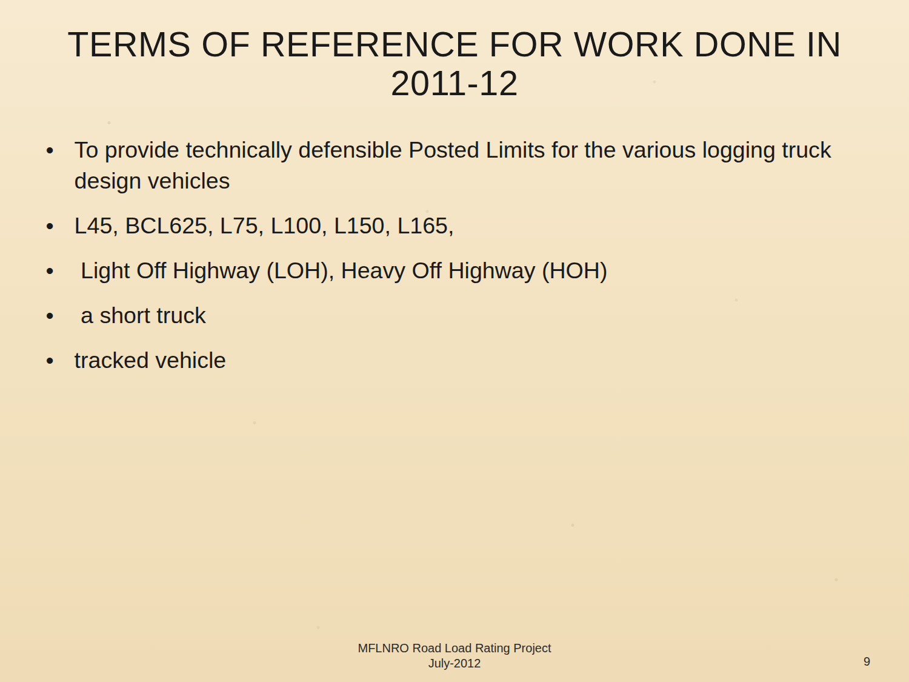TERMS OF REFERENCE FOR WORK DONE IN 2011-12
To provide technically defensible Posted Limits for the various logging truck design vehicles
L45, BCL625, L75, L100, L150, L165,
Light Off Highway (LOH), Heavy Off Highway (HOH)
a short truck
tracked vehicle
MFLNRO Road Load Rating Project
July-2012
9